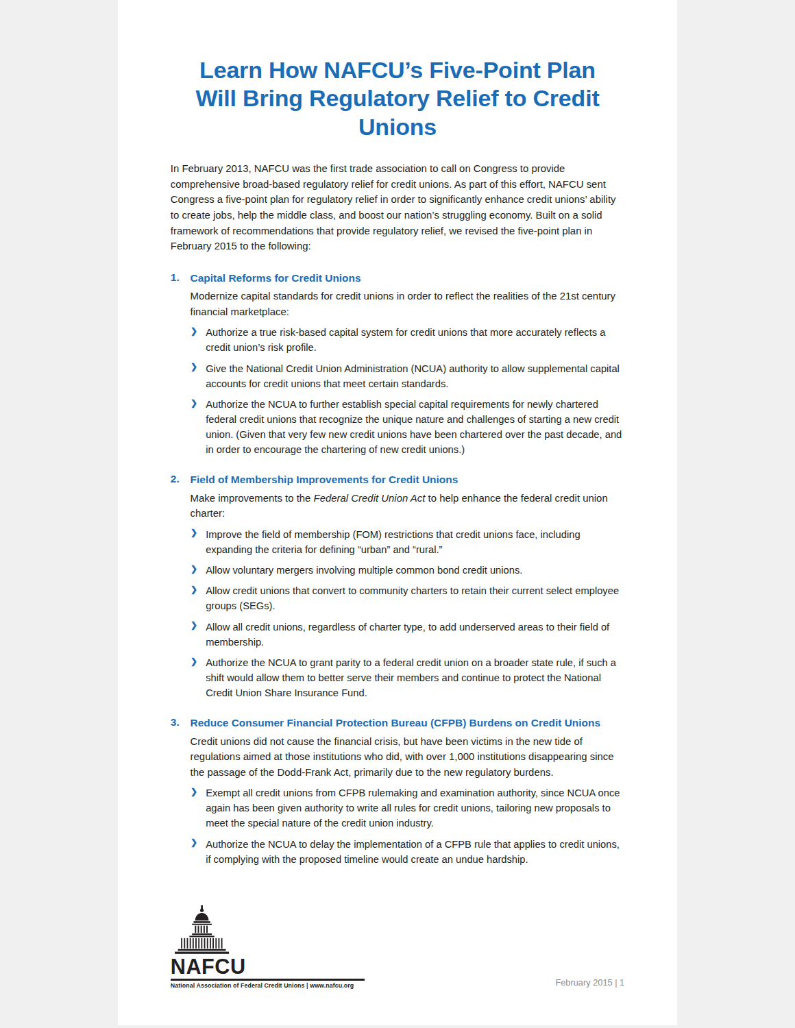Learn How NAFCU’s Five-Point Plan
Will Bring Regulatory Relief to Credit Unions
In February 2013, NAFCU was the first trade association to call on Congress to provide comprehensive broad-based regulatory relief for credit unions. As part of this effort, NAFCU sent Congress a five-point plan for regulatory relief in order to significantly enhance credit unions’ ability to create jobs, help the middle class, and boost our nation’s struggling economy. Built on a solid framework of recommendations that provide regulatory relief, we revised the five-point plan in February 2015 to the following:
1.
Capital Reforms for Credit Unions
Modernize capital standards for credit unions in order to reflect the realities of the 21st century financial marketplace:
Authorize a true risk-based capital system for credit unions that more accurately reflects a credit union’s risk profile.
Give the National Credit Union Administration (NCUA) authority to allow supplemental capital accounts for credit unions that meet certain standards.
Authorize the NCUA to further establish special capital requirements for newly chartered federal credit unions that recognize the unique nature and challenges of starting a new credit union. (Given that very few new credit unions have been chartered over the past decade, and in order to encourage the chartering of new credit unions.)
2.
Field of Membership Improvements for Credit Unions
Make improvements to the Federal Credit Union Act to help enhance the federal credit union charter:
Improve the field of membership (FOM) restrictions that credit unions face, including expanding the criteria for defining “urban” and “rural.”
Allow voluntary mergers involving multiple common bond credit unions.
Allow credit unions that convert to community charters to retain their current select employee groups (SEGs).
Allow all credit unions, regardless of charter type, to add underserved areas to their field of membership.
Authorize the NCUA to grant parity to a federal credit union on a broader state rule, if such a shift would allow them to better serve their members and continue to protect the National Credit Union Share Insurance Fund.
3.
Reduce Consumer Financial Protection Bureau (CFPB) Burdens on Credit Unions
Credit unions did not cause the financial crisis, but have been victims in the new tide of regulations aimed at those institutions who did, with over 1,000 institutions disappearing since the passage of the Dodd-Frank Act, primarily due to the new regulatory burdens.
Exempt all credit unions from CFPB rulemaking and examination authority, since NCUA once again has been given authority to write all rules for credit unions, tailoring new proposals to meet the special nature of the credit union industry.
Authorize the NCUA to delay the implementation of a CFPB rule that applies to credit unions, if complying with the proposed timeline would create an undue hardship.
NAFCU
National Association of Federal Credit Unions | www.nafcu.org
February 2015 | 1